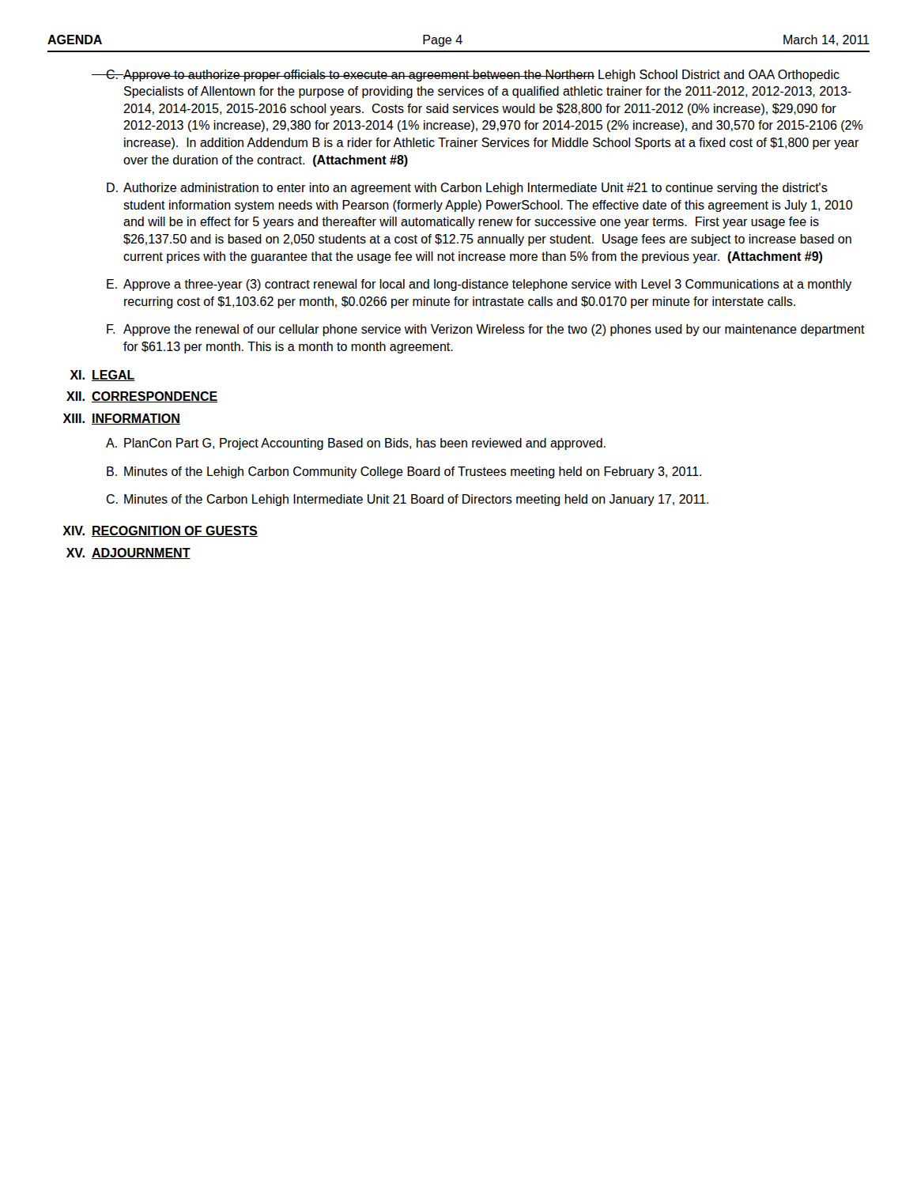AGENDA
Page 4
March 14, 2011
C.
Approve to authorize proper officials to execute an agreement between the Northern Lehigh School District and OAA Orthopedic Specialists of Allentown for the purpose of providing the services of a qualified athletic trainer for the 2011-2012, 2012-2013, 2013-2014, 2014-2015, 2015-2016 school years. Costs for said services would be $28,800 for 2011-2012 (0% increase), $29,090 for 2012-2013 (1% increase), 29,380 for 2013-2014 (1% increase), 29,970 for 2014-2015 (2% increase), and 30,570 for 2015-2106 (2% increase). In addition Addendum B is a rider for Athletic Trainer Services for Middle School Sports at a fixed cost of $1,800 per year over the duration of the contract. (Attachment #8)
D.
Authorize administration to enter into an agreement with Carbon Lehigh Intermediate Unit #21 to continue serving the district's student information system needs with Pearson (formerly Apple) PowerSchool. The effective date of this agreement is July 1, 2010 and will be in effect for 5 years and thereafter will automatically renew for successive one year terms. First year usage fee is $26,137.50 and is based on 2,050 students at a cost of $12.75 annually per student. Usage fees are subject to increase based on current prices with the guarantee that the usage fee will not increase more than 5% from the previous year. (Attachment #9)
E.
Approve a three-year (3) contract renewal for local and long-distance telephone service with Level 3 Communications at a monthly recurring cost of $1,103.62 per month, $0.0266 per minute for intrastate calls and $0.0170 per minute for interstate calls.
F.
Approve the renewal of our cellular phone service with Verizon Wireless for the two (2) phones used by our maintenance department for $61.13 per month. This is a month to month agreement.
XI. LEGAL
XII. CORRESPONDENCE
XIII. INFORMATION
A.
PlanCon Part G, Project Accounting Based on Bids, has been reviewed and approved.
B.
Minutes of the Lehigh Carbon Community College Board of Trustees meeting held on February 3, 2011.
C.
Minutes of the Carbon Lehigh Intermediate Unit 21 Board of Directors meeting held on January 17, 2011.
XIV. RECOGNITION OF GUESTS
XV. ADJOURNMENT